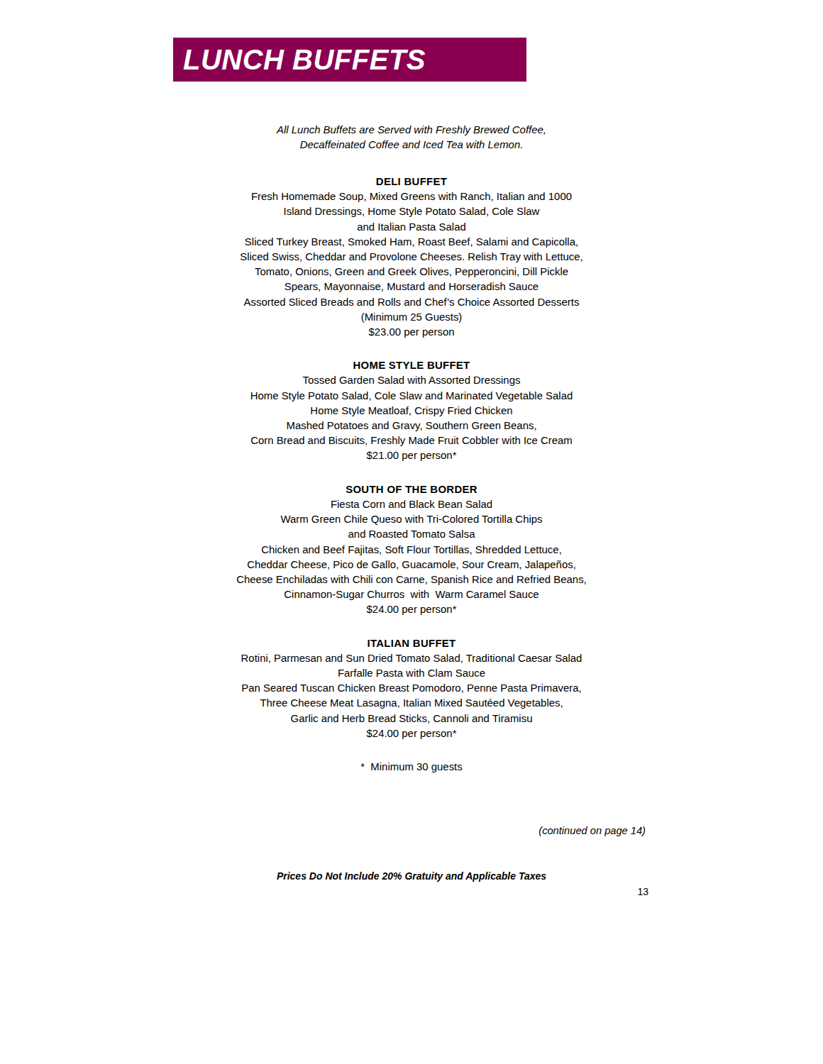LUNCH BUFFETS
All Lunch Buffets are Served with Freshly Brewed Coffee,
Decaffeinated Coffee and Iced Tea with Lemon.
DELI BUFFET
Fresh Homemade Soup, Mixed Greens with Ranch, Italian and 1000
Island Dressings, Home Style Potato Salad, Cole Slaw
and Italian Pasta Salad
Sliced Turkey Breast, Smoked Ham, Roast Beef, Salami and Capicolla,
Sliced Swiss, Cheddar and Provolone Cheeses. Relish Tray with Lettuce,
Tomato, Onions, Green and Greek Olives, Pepperoncini, Dill Pickle
Spears, Mayonnaise, Mustard and Horseradish Sauce
Assorted Sliced Breads and Rolls and Chef’s Choice Assorted Desserts
(Minimum 25 Guests)
$23.00 per person
HOME STYLE BUFFET
Tossed Garden Salad with Assorted Dressings
Home Style Potato Salad, Cole Slaw and Marinated Vegetable Salad
Home Style Meatloaf, Crispy Fried Chicken
Mashed Potatoes and Gravy, Southern Green Beans,
Corn Bread and Biscuits, Freshly Made Fruit Cobbler with Ice Cream
$21.00 per person*
SOUTH OF THE BORDER
Fiesta Corn and Black Bean Salad
Warm Green Chile Queso with Tri-Colored Tortilla Chips
and Roasted Tomato Salsa
Chicken and Beef Fajitas, Soft Flour Tortillas, Shredded Lettuce,
Cheddar Cheese, Pico de Gallo, Guacamole, Sour Cream, Jalapeños,
Cheese Enchiladas with Chili con Carne, Spanish Rice and Refried Beans,
Cinnamon-Sugar Churros with Warm Caramel Sauce
$24.00 per person*
ITALIAN BUFFET
Rotini, Parmesan and Sun Dried Tomato Salad, Traditional Caesar Salad
Farfalle Pasta with Clam Sauce
Pan Seared Tuscan Chicken Breast Pomodoro, Penne Pasta Primavera,
Three Cheese Meat Lasagna, Italian Mixed Sautéed Vegetables,
Garlic and Herb Bread Sticks, Cannoli and Tiramisu
$24.00 per person*
* Minimum 30 guests
(continued on page 14)
Prices Do Not Include 20% Gratuity and Applicable Taxes
13